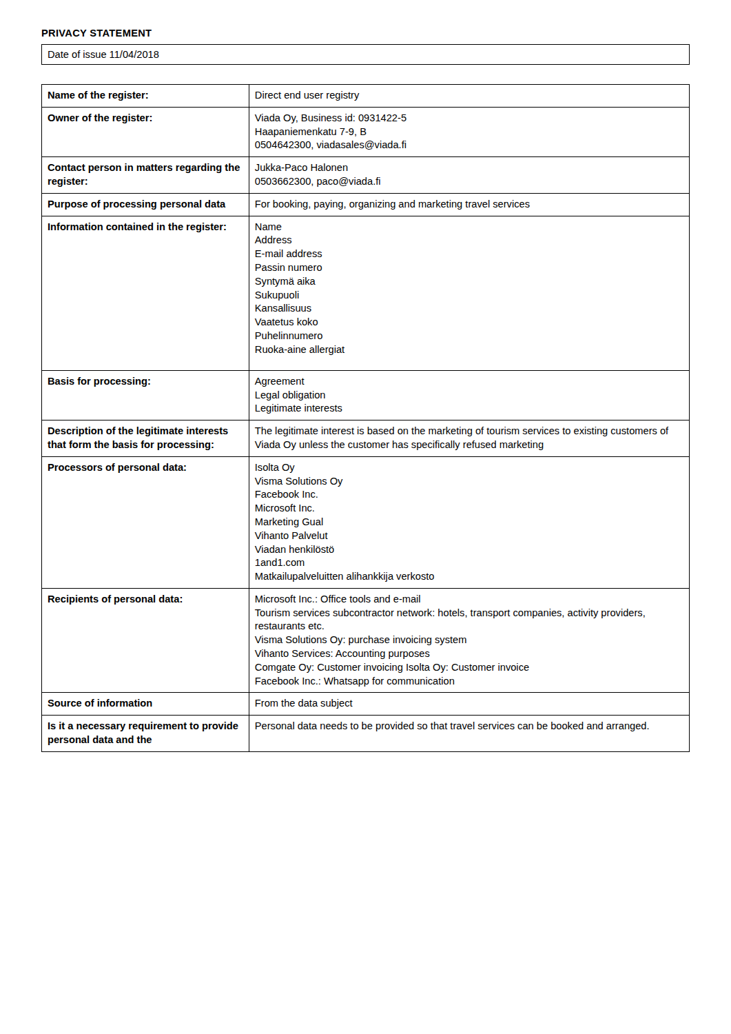PRIVACY STATEMENT
Date of issue 11/04/2018
| Name of the register: | Direct end user registry |
| Owner of the register: | Viada Oy, Business id: 0931422-5 Haapaniemenkatu 7-9, B 0504642300, viadasales@viada.fi |
| Contact person in matters regarding the register: | Jukka-Paco Halonen 0503662300, paco@viada.fi |
| Purpose of processing personal data | For booking, paying, organizing and marketing travel services |
| Information contained in the register: | Name Address E-mail address Passin numero Syntymä aika Sukupuoli Kansallisuus Vaatetus koko Puhelinnumero Ruoka-aine allergiat |
| Basis for processing: | Agreement Legal obligation Legitimate interests |
| Description of the legitimate interests that form the basis for processing: | The legitimate interest is based on the marketing of tourism services to existing customers of Viada Oy unless the customer has specifically refused marketing |
| Processors of personal data: | Isolta Oy Visma Solutions Oy Facebook Inc. Microsoft Inc. Marketing Gual Vihanto Palvelut Viadan henkilöstö 1and1.com Matkailupalveluitten alihankkija verkosto |
| Recipients of personal data: | Microsoft Inc.: Office tools and e-mail Tourism services subcontractor network: hotels, transport companies, activity providers, restaurants etc. Visma Solutions Oy: purchase invoicing system Vihanto Services: Accounting purposes Comgate Oy: Customer invoicing Isolta Oy: Customer invoice Facebook Inc.: Whatsapp for communication |
| Source of information | From the data subject |
| Is it a necessary requirement to provide personal data and the | Personal data needs to be provided so that travel services can be booked and arranged. |